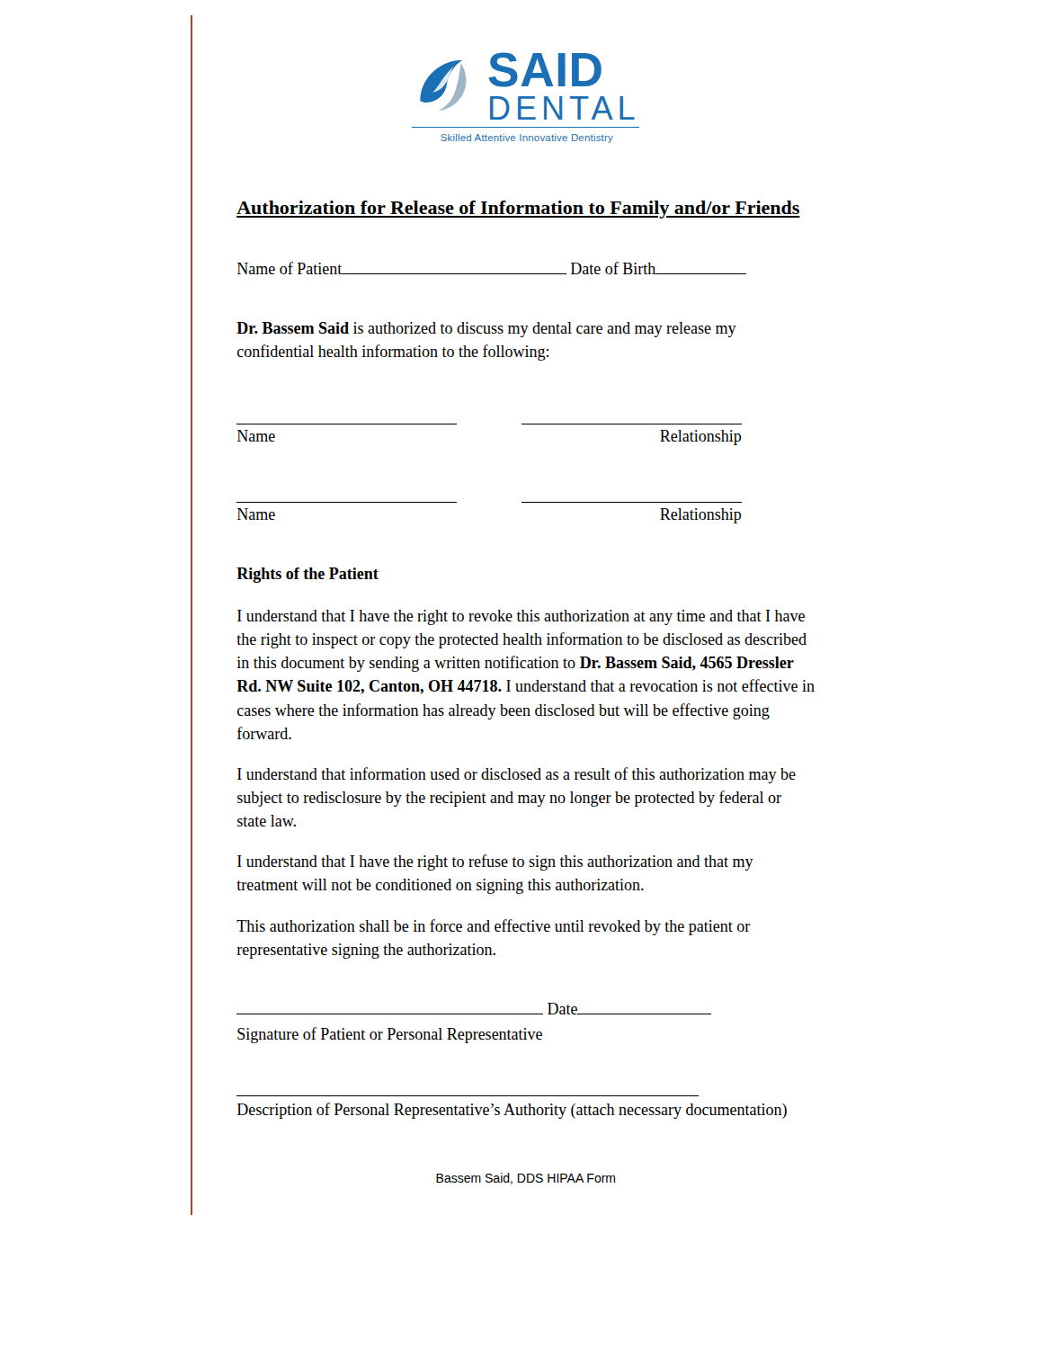SAID
DENTAL
Skilled Attentive Innovative Dentistry
Authorization for Release of Information to Family and/or Friends
Name of Patient Date of Birth
Dr. Bassem Said is authorized to discuss my dental care and may release my confidential health information to the following:
Name
Relationship
Name
Relationship
Rights of the Patient
I understand that I have the right to revoke this authorization at any time and that I have the right to inspect or copy the protected health information to be disclosed as described in this document by sending a written notification to Dr. Bassem Said, 4565 Dressler Rd. NW Suite 102, Canton, OH 44718. I understand that a revocation is not effective in cases where the information has already been disclosed but will be effective going forward.
I understand that information used or disclosed as a result of this authorization may be subject to redisclosure by the recipient and may no longer be protected by federal or state law.
I understand that I have the right to refuse to sign this authorization and that my treatment will not be conditioned on signing this authorization.
This authorization shall be in force and effective until revoked by the patient or representative signing the authorization.
Date
Signature of Patient or Personal Representative
Description of Personal Representative’s Authority (attach necessary documentation)
Bassem Said, DDS HIPAA Form